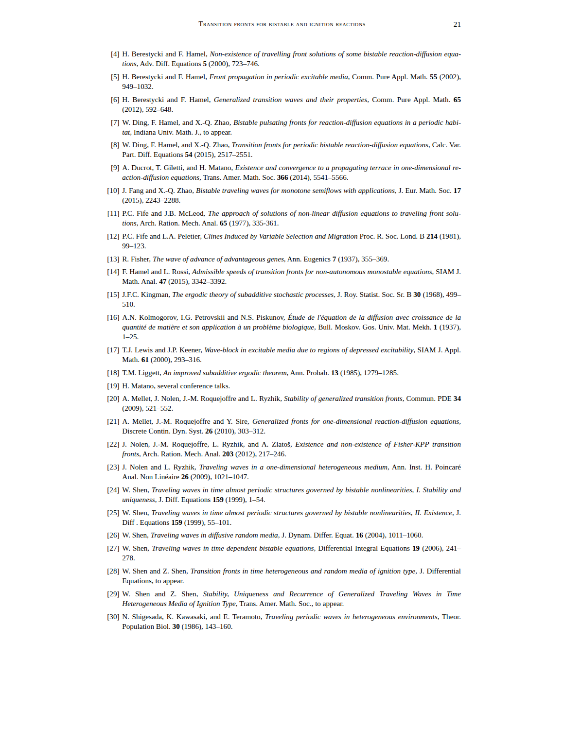Transition fronts for bistable and ignition reactions 21
[4] H. Berestycki and F. Hamel, Non-existence of travelling front solutions of some bistable reaction-diffusion equations, Adv. Diff. Equations 5 (2000), 723–746.
[5] H. Berestycki and F. Hamel, Front propagation in periodic excitable media, Comm. Pure Appl. Math. 55 (2002), 949–1032.
[6] H. Berestycki and F. Hamel, Generalized transition waves and their properties, Comm. Pure Appl. Math. 65 (2012), 592–648.
[7] W. Ding, F. Hamel, and X.-Q. Zhao, Bistable pulsating fronts for reaction-diffusion equations in a periodic habitat, Indiana Univ. Math. J., to appear.
[8] W. Ding, F. Hamel, and X.-Q. Zhao, Transition fronts for periodic bistable reaction-diffusion equations, Calc. Var. Part. Diff. Equations 54 (2015), 2517–2551.
[9] A. Ducrot, T. Giletti, and H. Matano, Existence and convergence to a propagating terrace in one-dimensional reaction-diffusion equations, Trans. Amer. Math. Soc. 366 (2014), 5541–5566.
[10] J. Fang and X.-Q. Zhao, Bistable traveling waves for monotone semiflows with applications, J. Eur. Math. Soc. 17 (2015), 2243–2288.
[11] P.C. Fife and J.B. McLeod, The approach of solutions of non-linear diffusion equations to traveling front solutions, Arch. Ration. Mech. Anal. 65 (1977), 335-361.
[12] P.C. Fife and L.A. Peletier, Clines Induced by Variable Selection and Migration Proc. R. Soc. Lond. B 214 (1981), 99–123.
[13] R. Fisher, The wave of advance of advantageous genes, Ann. Eugenics 7 (1937), 355–369.
[14] F. Hamel and L. Rossi, Admissible speeds of transition fronts for non-autonomous monostable equations, SIAM J. Math. Anal. 47 (2015), 3342–3392.
[15] J.F.C. Kingman, The ergodic theory of subadditive stochastic processes, J. Roy. Statist. Soc. Sr. B 30 (1968), 499–510.
[16] A.N. Kolmogorov, I.G. Petrovskii and N.S. Piskunov, Étude de l'équation de la diffusion avec croissance de la quantité de matière et son application à un problème biologique, Bull. Moskov. Gos. Univ. Mat. Mekh. 1 (1937), 1–25.
[17] T.J. Lewis and J.P. Keener, Wave-block in excitable media due to regions of depressed excitability, SIAM J. Appl. Math. 61 (2000), 293–316.
[18] T.M. Liggett, An improved subadditive ergodic theorem, Ann. Probab. 13 (1985), 1279–1285.
[19] H. Matano, several conference talks.
[20] A. Mellet, J. Nolen, J.-M. Roquejoffre and L. Ryzhik, Stability of generalized transition fronts, Commun. PDE 34 (2009), 521–552.
[21] A. Mellet, J.-M. Roquejoffre and Y. Sire, Generalized fronts for one-dimensional reaction-diffusion equations, Discrete Contin. Dyn. Syst. 26 (2010), 303–312.
[22] J. Nolen, J.-M. Roquejoffre, L. Ryzhik, and A. Zlatoš, Existence and non-existence of Fisher-KPP transition fronts, Arch. Ration. Mech. Anal. 203 (2012), 217–246.
[23] J. Nolen and L. Ryzhik, Traveling waves in a one-dimensional heterogeneous medium, Ann. Inst. H. Poincaré Anal. Non Linéaire 26 (2009), 1021–1047.
[24] W. Shen, Traveling waves in time almost periodic structures governed by bistable nonlinearities, I. Stability and uniqueness, J. Diff. Equations 159 (1999), 1–54.
[25] W. Shen, Traveling waves in time almost periodic structures governed by bistable nonlinearities, II. Existence, J. Diff . Equations 159 (1999), 55–101.
[26] W. Shen, Traveling waves in diffusive random media, J. Dynam. Differ. Equat. 16 (2004), 1011–1060.
[27] W. Shen, Traveling waves in time dependent bistable equations, Differential Integral Equations 19 (2006), 241–278.
[28] W. Shen and Z. Shen, Transition fronts in time heterogeneous and random media of ignition type, J. Differential Equations, to appear.
[29] W. Shen and Z. Shen, Stability, Uniqueness and Recurrence of Generalized Traveling Waves in Time Heterogeneous Media of Ignition Type, Trans. Amer. Math. Soc., to appear.
[30] N. Shigesada, K. Kawasaki, and E. Teramoto, Traveling periodic waves in heterogeneous environments, Theor. Population Biol. 30 (1986), 143–160.